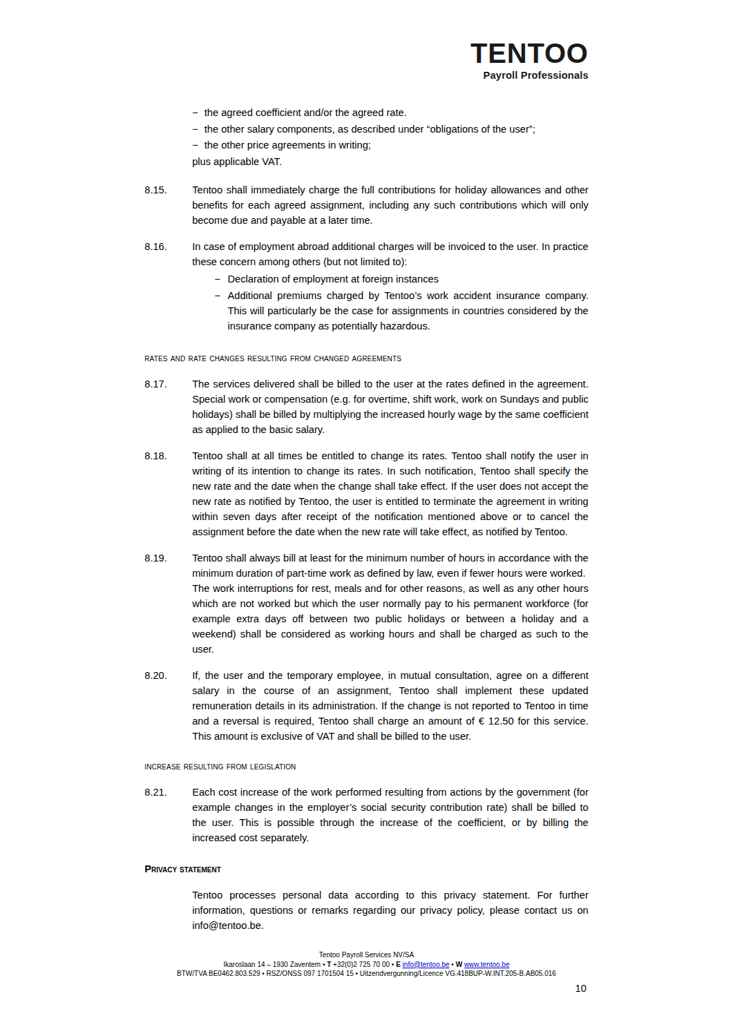TENTOO
Payroll Professionals
the agreed coefficient and/or the agreed rate.
the other salary components, as described under “obligations of the user”;
the other price agreements in writing;
plus applicable VAT.
8.15.
Tentoo shall immediately charge the full contributions for holiday allowances and other benefits for each agreed assignment, including any such contributions which will only become due and payable at a later time.
8.16.
In case of employment abroad additional charges will be invoiced to the user. In practice these concern among others (but not limited to):
Declaration of employment at foreign instances
Additional premiums charged by Tentoo’s work accident insurance company. This will particularly be the case for assignments in countries considered by the insurance company as potentially hazardous.
Rates and rate changes resulting from changed agreements
8.17.
The services delivered shall be billed to the user at the rates defined in the agreement. Special work or compensation (e.g. for overtime, shift work, work on Sundays and public holidays) shall be billed by multiplying the increased hourly wage by the same coefficient as applied to the basic salary.
8.18.
Tentoo shall at all times be entitled to change its rates. Tentoo shall notify the user in writing of its intention to change its rates. In such notification, Tentoo shall specify the new rate and the date when the change shall take effect. If the user does not accept the new rate as notified by Tentoo, the user is entitled to terminate the agreement in writing within seven days after receipt of the notification mentioned above or to cancel the assignment before the date when the new rate will take effect, as notified by Tentoo.
8.19.
Tentoo shall always bill at least for the minimum number of hours in accordance with the minimum duration of part-time work as defined by law, even if fewer hours were worked.
The work interruptions for rest, meals and for other reasons, as well as any other hours which are not worked but which the user normally pay to his permanent workforce (for example extra days off between two public holidays or between a holiday and a weekend) shall be considered as working hours and shall be charged as such to the user.
8.20.
If, the user and the temporary employee, in mutual consultation, agree on a different salary in the course of an assignment, Tentoo shall implement these updated remuneration details in its administration. If the change is not reported to Tentoo in time and a reversal is required, Tentoo shall charge an amount of € 12.50 for this service. This amount is exclusive of VAT and shall be billed to the user.
Increase resulting from legislation
8.21.
Each cost increase of the work performed resulting from actions by the government (for example changes in the employer’s social security contribution rate) shall be billed to the user. This is possible through the increase of the coefficient, or by billing the increased cost separately.
Privacy statement
Tentoo processes personal data according to this privacy statement. For further information, questions or remarks regarding our privacy policy, please contact us on info@tentoo.be.
Tentoo Payroll Services NV/SA
Ikaroslaan 14 – 1930 Zaventem • T +32(0)2 725 70 00 • E info@tentoo.be • W www.tentoo.be
BTW/TVA BE0462.803.529 • RSZ/ONSS 097 1701504 15 • Uitzendvergunning/Licence VG.418BUP-W.INT.205-B.AB05.016
10